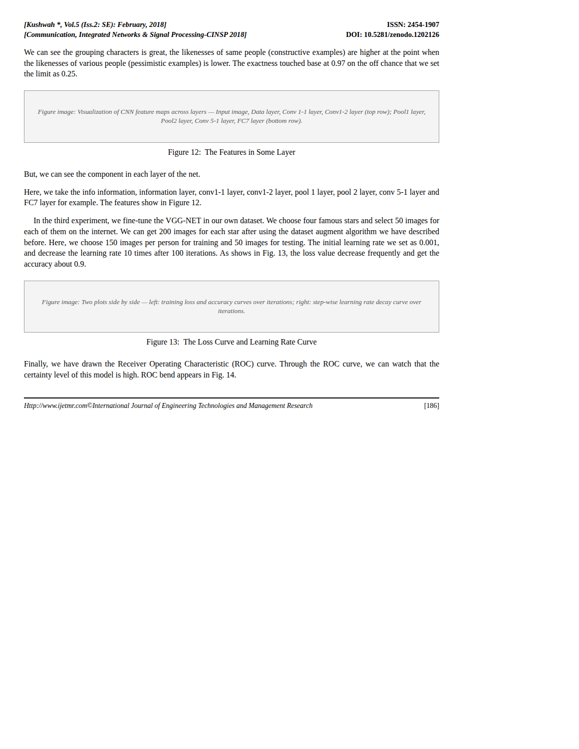[Kushwah *, Vol.5 (Iss.2: SE): February, 2018] ISSN: 2454-1907
[Communication, Integrated Networks & Signal Processing-CINSP 2018] DOI: 10.5281/zenodo.1202126
We can see the grouping characters is great, the likenesses of same people (constructive examples) are higher at the point when the likenesses of various people (pessimistic examples) is lower. The exactness touched base at 0.97 on the off chance that we set the limit as 0.25.
Figure image: Visualization of CNN feature maps across layers — Input image, Data layer, Conv 1-1 layer, Conv1-2 layer (top row); Pool1 layer, Pool2 layer, Conv 5-1 layer, FC7 layer (bottom row).
Figure 12: The Features in Some Layer
But, we can see the component in each layer of the net.
Here, we take the info information, information layer, conv1-1 layer, conv1-2 layer, pool 1 layer, pool 2 layer, conv 5-1 layer and FC7 layer for example. The features show in Figure 12.
In the third experiment, we fine-tune the VGG-NET in our own dataset. We choose four famous stars and select 50 images for each of them on the internet. We can get 200 images for each star after using the dataset augment algorithm we have described before. Here, we choose 150 images per person for training and 50 images for testing. The initial learning rate we set as 0.001, and decrease the learning rate 10 times after 100 iterations. As shows in Fig. 13, the loss value decrease frequently and get the accuracy about 0.9.
Figure image: Two plots side by side — left: training loss and accuracy curves over iterations; right: step-wise learning rate decay curve over iterations.
Figure 13: The Loss Curve and Learning Rate Curve
Finally, we have drawn the Receiver Operating Characteristic (ROC) curve. Through the ROC curve, we can watch that the certainty level of this model is high. ROC bend appears in Fig. 14.
Http://www.ijetmr.com©International Journal of Engineering Technologies and Management Research [186]